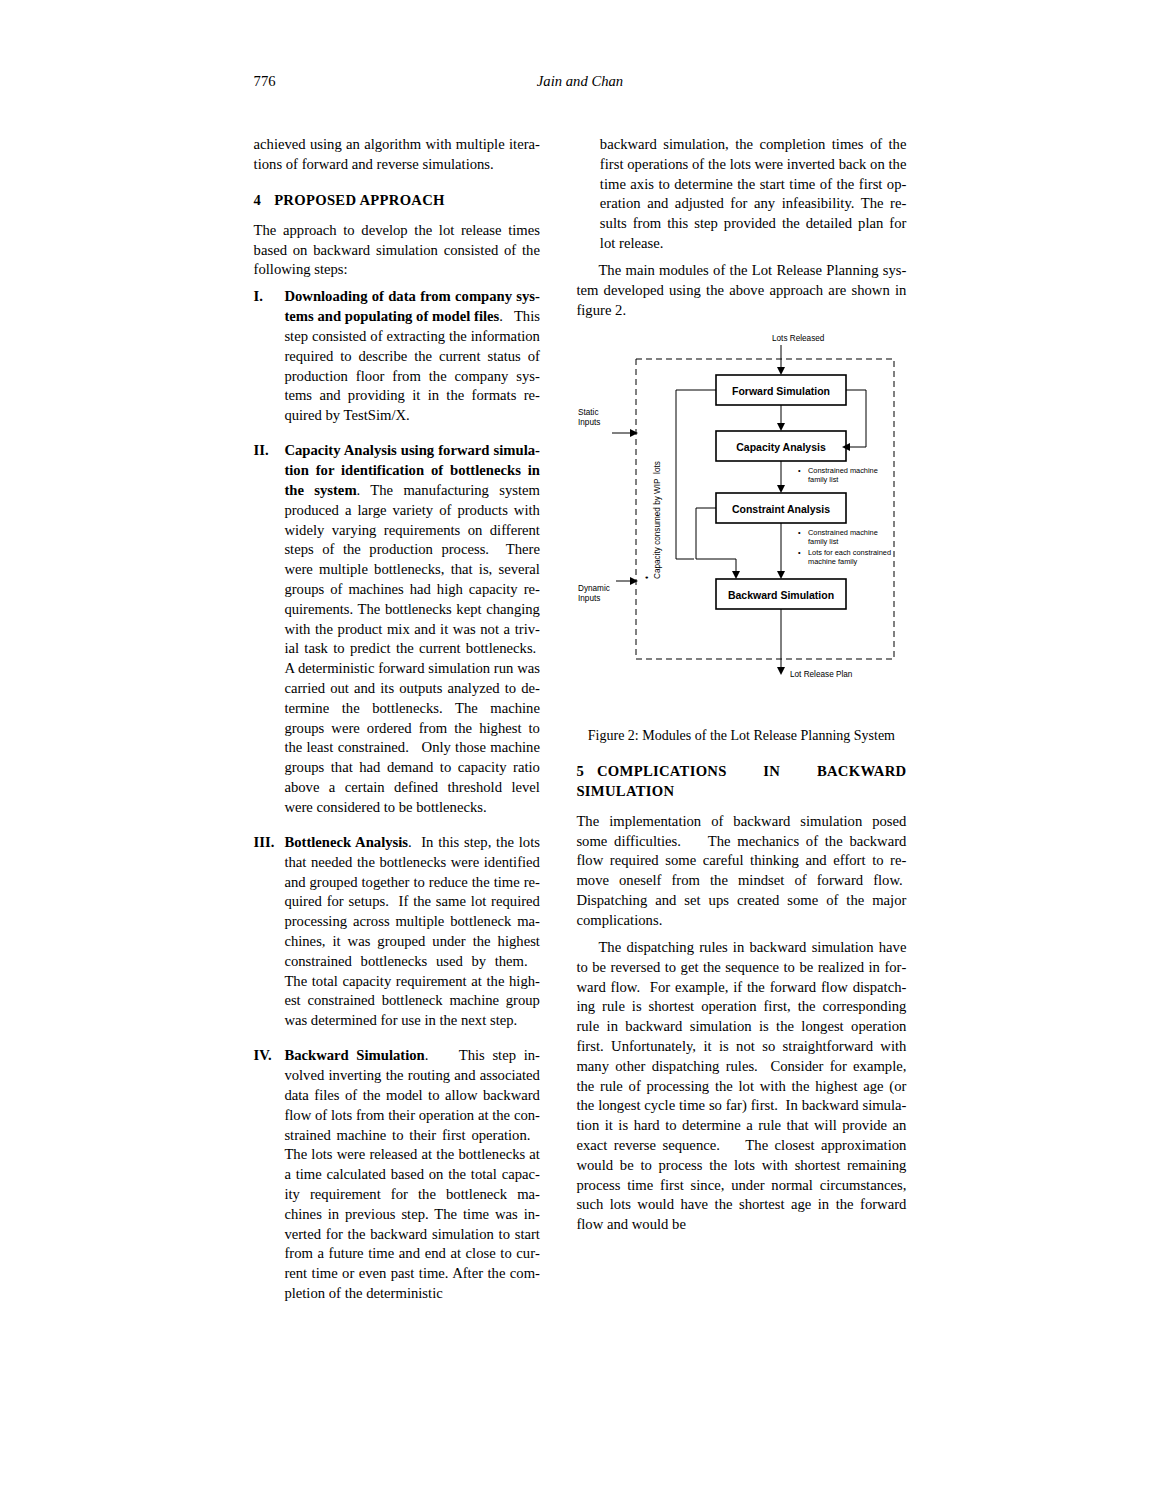776
Jain and Chan
achieved using an algorithm with multiple iterations of forward and reverse simulations.
4 PROPOSED APPROACH
The approach to develop the lot release times based on backward simulation consisted of the following steps:
I. Downloading of data from company systems and populating of model files. This step consisted of extracting the information required to describe the current status of production floor from the company systems and providing it in the formats required by TestSim/X.
II. Capacity Analysis using forward simulation for identification of bottlenecks in the system. The manufacturing system produced a large variety of products with widely varying requirements on different steps of the production process. There were multiple bottlenecks, that is, several groups of machines had high capacity requirements. The bottlenecks kept changing with the product mix and it was not a trivial task to predict the current bottlenecks. A deterministic forward simulation run was carried out and its outputs analyzed to determine the bottlenecks. The machine groups were ordered from the highest to the least constrained. Only those machine groups that had demand to capacity ratio above a certain defined threshold level were considered to be bottlenecks.
III. Bottleneck Analysis. In this step, the lots that needed the bottlenecks were identified and grouped together to reduce the time required for setups. If the same lot required processing across multiple bottleneck machines, it was grouped under the highest constrained bottlenecks used by them. The total capacity requirement at the highest constrained bottleneck machine group was determined for use in the next step.
IV. Backward Simulation. This step involved inverting the routing and associated data files of the model to allow backward flow of lots from their operation at the constrained machine to their first operation. The lots were released at the bottlenecks at a time calculated based on the total capacity requirement for the bottleneck machines in previous step. The time was inverted for the backward simulation to start from a future time and end at close to current time or even past time. After the completion of the deterministic
backward simulation, the completion times of the first operations of the lots were inverted back on the time axis to determine the start time of the first operation and adjusted for any infeasibility. The results from this step provided the detailed plan for lot release.
The main modules of the Lot Release Planning system developed using the above approach are shown in figure 2.
Lots Released Forward Simulation Capacity Analysis • Constrained machine family list Constraint Analysis • Constrained machine family list • Lots for each constrained machine family Backward Simulation Lot Release Plan Static Inputs Dynamic Inputs Capacity consumed by WIP lots •
Figure 2: Modules of the Lot Release Planning System
5 COMPLICATIONS IN BACKWARD SIMULATION
The implementation of backward simulation posed some difficulties. The mechanics of the backward flow required some careful thinking and effort to remove oneself from the mindset of forward flow. Dispatching and set ups created some of the major complications.
The dispatching rules in backward simulation have to be reversed to get the sequence to be realized in forward flow. For example, if the forward flow dispatching rule is shortest operation first, the corresponding rule in backward simulation is the longest operation first. Unfortunately, it is not so straightforward with many other dispatching rules. Consider for example, the rule of processing the lot with the highest age (or the longest cycle time so far) first. In backward simulation it is hard to determine a rule that will provide an exact reverse sequence. The closest approximation would be to process the lots with shortest remaining process time first since, under normal circumstances, such lots would have the shortest age in the forward flow and would be